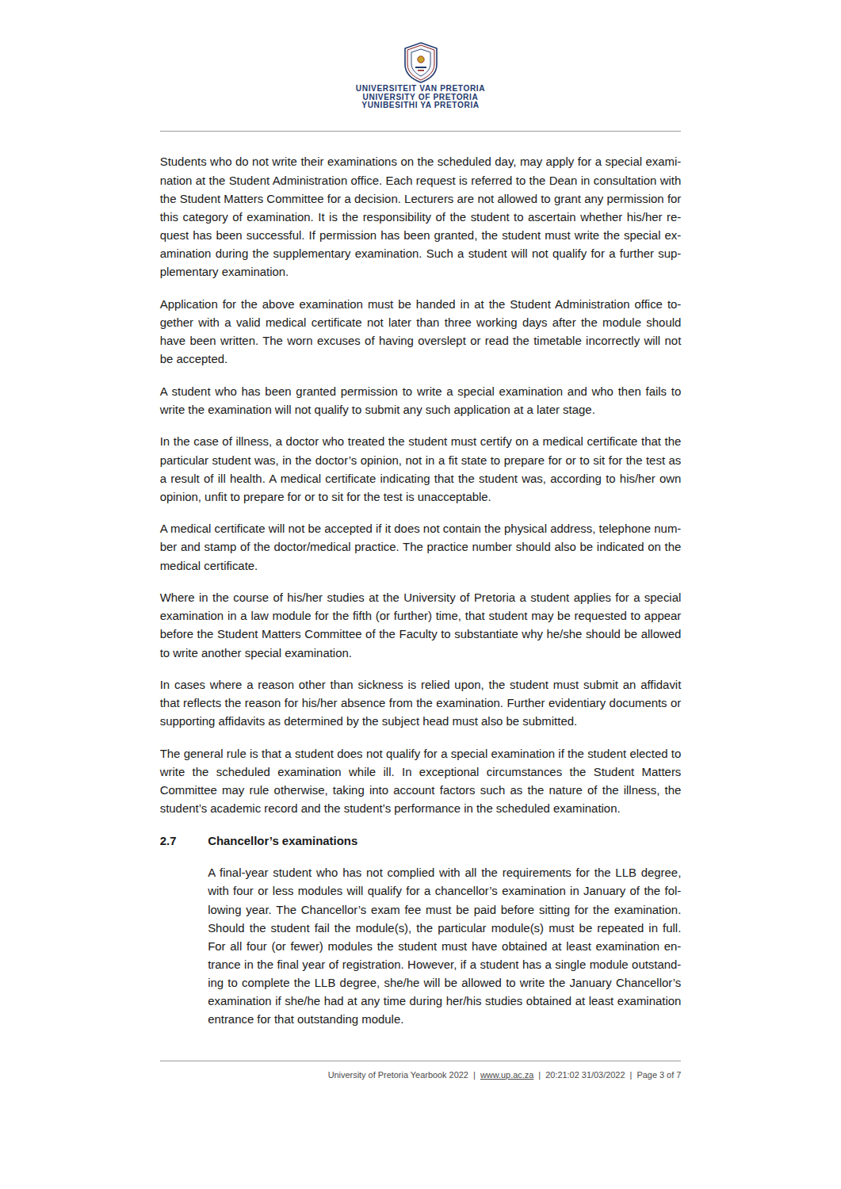Universiteit van Pretoria University of Pretoria Yunibesithi ya Pretoria
Students who do not write their examinations on the scheduled day, may apply for a special examination at the Student Administration office. Each request is referred to the Dean in consultation with the Student Matters Committee for a decision. Lecturers are not allowed to grant any permission for this category of examination. It is the responsibility of the student to ascertain whether his/her request has been successful. If permission has been granted, the student must write the special examination during the supplementary examination. Such a student will not qualify for a further supplementary examination.
Application for the above examination must be handed in at the Student Administration office together with a valid medical certificate not later than three working days after the module should have been written. The worn excuses of having overslept or read the timetable incorrectly will not be accepted.
A student who has been granted permission to write a special examination and who then fails to write the examination will not qualify to submit any such application at a later stage.
In the case of illness, a doctor who treated the student must certify on a medical certificate that the particular student was, in the doctor’s opinion, not in a fit state to prepare for or to sit for the test as a result of ill health. A medical certificate indicating that the student was, according to his/her own opinion, unfit to prepare for or to sit for the test is unacceptable.
A medical certificate will not be accepted if it does not contain the physical address, telephone number and stamp of the doctor/medical practice. The practice number should also be indicated on the medical certificate.
Where in the course of his/her studies at the University of Pretoria a student applies for a special examination in a law module for the fifth (or further) time, that student may be requested to appear before the Student Matters Committee of the Faculty to substantiate why he/she should be allowed to write another special examination.
In cases where a reason other than sickness is relied upon, the student must submit an affidavit that reflects the reason for his/her absence from the examination. Further evidentiary documents or supporting affidavits as determined by the subject head must also be submitted.
The general rule is that a student does not qualify for a special examination if the student elected to write the scheduled examination while ill. In exceptional circumstances the Student Matters Committee may rule otherwise, taking into account factors such as the nature of the illness, the student’s academic record and the student’s performance in the scheduled examination.
2.7
Chancellor’s examinations
A final-year student who has not complied with all the requirements for the LLB degree, with four or less modules will qualify for a chancellor’s examination in January of the following year. The Chancellor’s exam fee must be paid before sitting for the examination. Should the student fail the module(s), the particular module(s) must be repeated in full. For all four (or fewer) modules the student must have obtained at least examination entrance in the final year of registration. However, if a student has a single module outstanding to complete the LLB degree, she/he will be allowed to write the January Chancellor’s examination if she/he had at any time during her/his studies obtained at least examination entrance for that outstanding module.
University of Pretoria Yearbook 2022 | www.up.ac.za | 20:21:02 31/03/2022 | Page 3 of 7